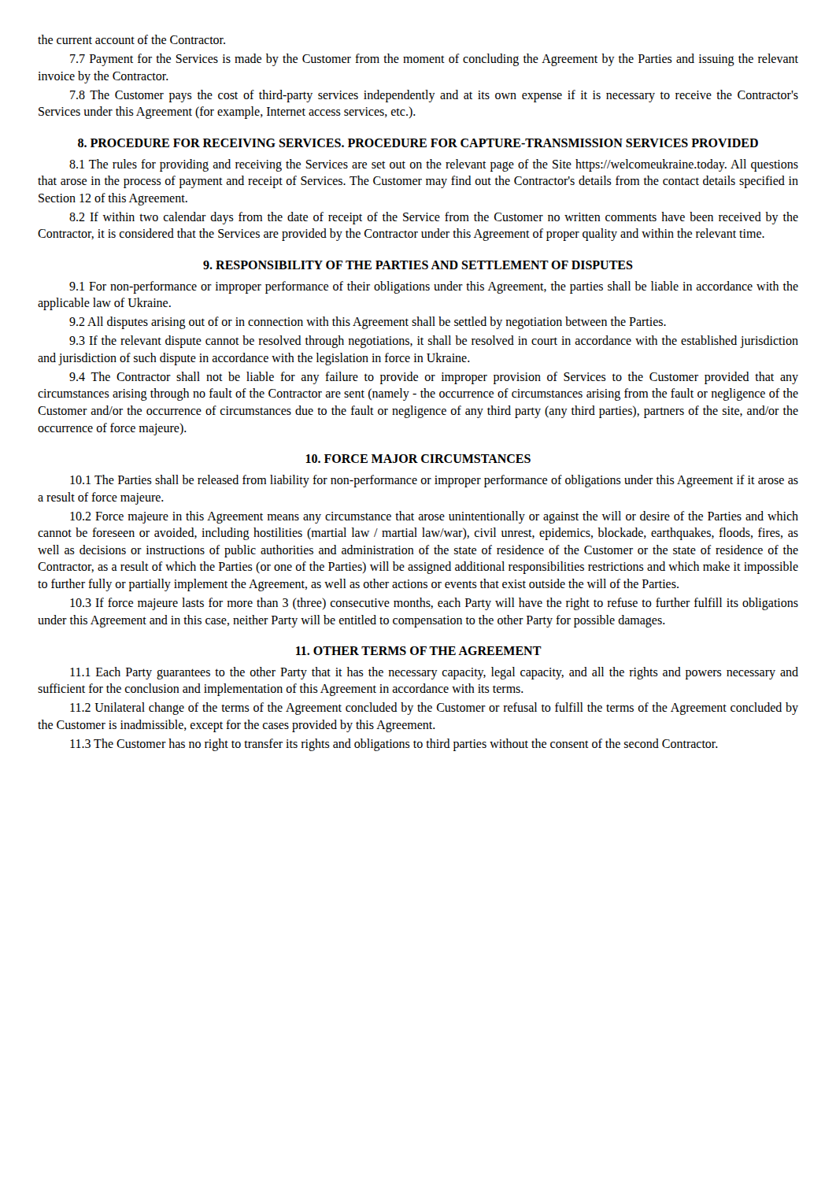the current account of the Contractor.
7.7 Payment for the Services is made by the Customer from the moment of concluding the Agreement by the Parties and issuing the relevant invoice by the Contractor.
7.8 The Customer pays the cost of third-party services independently and at its own expense if it is necessary to receive the Contractor's Services under this Agreement (for example, Internet access services, etc.).
8. Procedure for receiving services. Procedure for capture-transmission services provided
8.1 The rules for providing and receiving the Services are set out on the relevant page of the Site https://welcomeukraine.today. All questions that arose in the process of payment and receipt of Services. The Customer may find out the Contractor's details from the contact details specified in Section 12 of this Agreement.
8.2 If within two calendar days from the date of receipt of the Service from the Customer no written comments have been received by the Contractor, it is considered that the Services are provided by the Contractor under this Agreement of proper quality and within the relevant time.
9. Responsibility of the parties and settlement of disputes
9.1 For non-performance or improper performance of their obligations under this Agreement, the parties shall be liable in accordance with the applicable law of Ukraine.
9.2 All disputes arising out of or in connection with this Agreement shall be settled by negotiation between the Parties.
9.3 If the relevant dispute cannot be resolved through negotiations, it shall be resolved in court in accordance with the established jurisdiction and jurisdiction of such dispute in accordance with the legislation in force in Ukraine.
9.4 The Contractor shall not be liable for any failure to provide or improper provision of Services to the Customer provided that any circumstances arising through no fault of the Contractor are sent (namely - the occurrence of circumstances arising from the fault or negligence of the Customer and/or the occurrence of circumstances due to the fault or negligence of any third party (any third parties), partners of the site, and/or the occurrence of force majeure).
10. Force major circumstances
10.1 The Parties shall be released from liability for non-performance or improper performance of obligations under this Agreement if it arose as a result of force majeure.
10.2 Force majeure in this Agreement means any circumstance that arose unintentionally or against the will or desire of the Parties and which cannot be foreseen or avoided, including hostilities (martial law / martial law/war), civil unrest, epidemics, blockade, earthquakes, floods, fires, as well as decisions or instructions of public authorities and administration of the state of residence of the Customer or the state of residence of the Contractor, as a result of which the Parties (or one of the Parties) will be assigned additional responsibilities restrictions and which make it impossible to further fully or partially implement the Agreement, as well as other actions or events that exist outside the will of the Parties.
10.3 If force majeure lasts for more than 3 (three) consecutive months, each Party will have the right to refuse to further fulfill its obligations under this Agreement and in this case, neither Party will be entitled to compensation to the other Party for possible damages.
11. Other terms of the agreement
11.1 Each Party guarantees to the other Party that it has the necessary capacity, legal capacity, and all the rights and powers necessary and sufficient for the conclusion and implementation of this Agreement in accordance with its terms.
11.2 Unilateral change of the terms of the Agreement concluded by the Customer or refusal to fulfill the terms of the Agreement concluded by the Customer is inadmissible, except for the cases provided by this Agreement.
11.3 The Customer has no right to transfer its rights and obligations to third parties without the consent of the second Contractor.